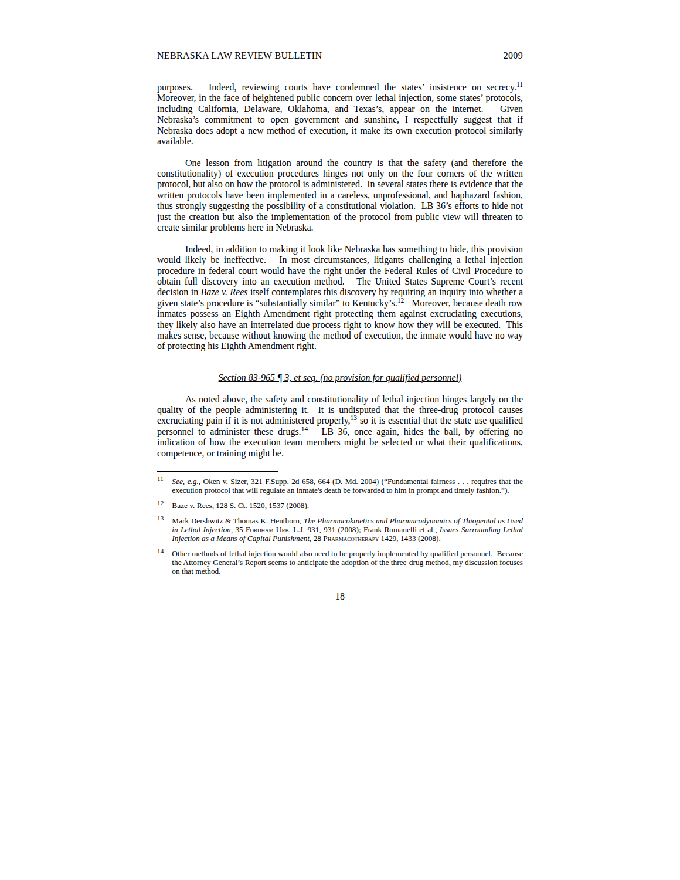NEBRASKA LAW REVIEW BULLETIN 2009
purposes. Indeed, reviewing courts have condemned the states’ insistence on secrecy.11 Moreover, in the face of heightened public concern over lethal injection, some states’ protocols, including California, Delaware, Oklahoma, and Texas’s, appear on the internet. Given Nebraska’s commitment to open government and sunshine, I respectfully suggest that if Nebraska does adopt a new method of execution, it make its own execution protocol similarly available.
One lesson from litigation around the country is that the safety (and therefore the constitutionality) of execution procedures hinges not only on the four corners of the written protocol, but also on how the protocol is administered. In several states there is evidence that the written protocols have been implemented in a careless, unprofessional, and haphazard fashion, thus strongly suggesting the possibility of a constitutional violation. LB 36’s efforts to hide not just the creation but also the implementation of the protocol from public view will threaten to create similar problems here in Nebraska.
Indeed, in addition to making it look like Nebraska has something to hide, this provision would likely be ineffective. In most circumstances, litigants challenging a lethal injection procedure in federal court would have the right under the Federal Rules of Civil Procedure to obtain full discovery into an execution method. The United States Supreme Court’s recent decision in Baze v. Rees itself contemplates this discovery by requiring an inquiry into whether a given state’s procedure is “substantially similar” to Kentucky’s.12 Moreover, because death row inmates possess an Eighth Amendment right protecting them against excruciating executions, they likely also have an interrelated due process right to know how they will be executed. This makes sense, because without knowing the method of execution, the inmate would have no way of protecting his Eighth Amendment right.
Section 83-965 ¶ 3, et seq. (no provision for qualified personnel)
As noted above, the safety and constitutionality of lethal injection hinges largely on the quality of the people administering it. It is undisputed that the three-drug protocol causes excruciating pain if it is not administered properly,13 so it is essential that the state use qualified personnel to administer these drugs.14 LB 36, once again, hides the ball, by offering no indication of how the execution team members might be selected or what their qualifications, competence, or training might be.
11
See, e.g., Oken v. Sizer, 321 F.Supp. 2d 658, 664 (D. Md. 2004) (“Fundamental fairness . . . requires that the execution protocol that will regulate an inmate's death be forwarded to him in prompt and timely fashion.”).
12
Baze v. Rees, 128 S. Ct. 1520, 1537 (2008).
13
Mark Dershwitz & Thomas K. Henthorn, The Pharmacokinetics and Pharmacodynamics of Thiopental as Used in Lethal Injection, 35 Fordham Urb. L.J. 931, 931 (2008); Frank Romanelli et al., Issues Surrounding Lethal Injection as a Means of Capital Punishment, 28 Pharmacotherapy 1429, 1433 (2008).
14
Other methods of lethal injection would also need to be properly implemented by qualified personnel. Because the Attorney General’s Report seems to anticipate the adoption of the three-drug method, my discussion focuses on that method.
18